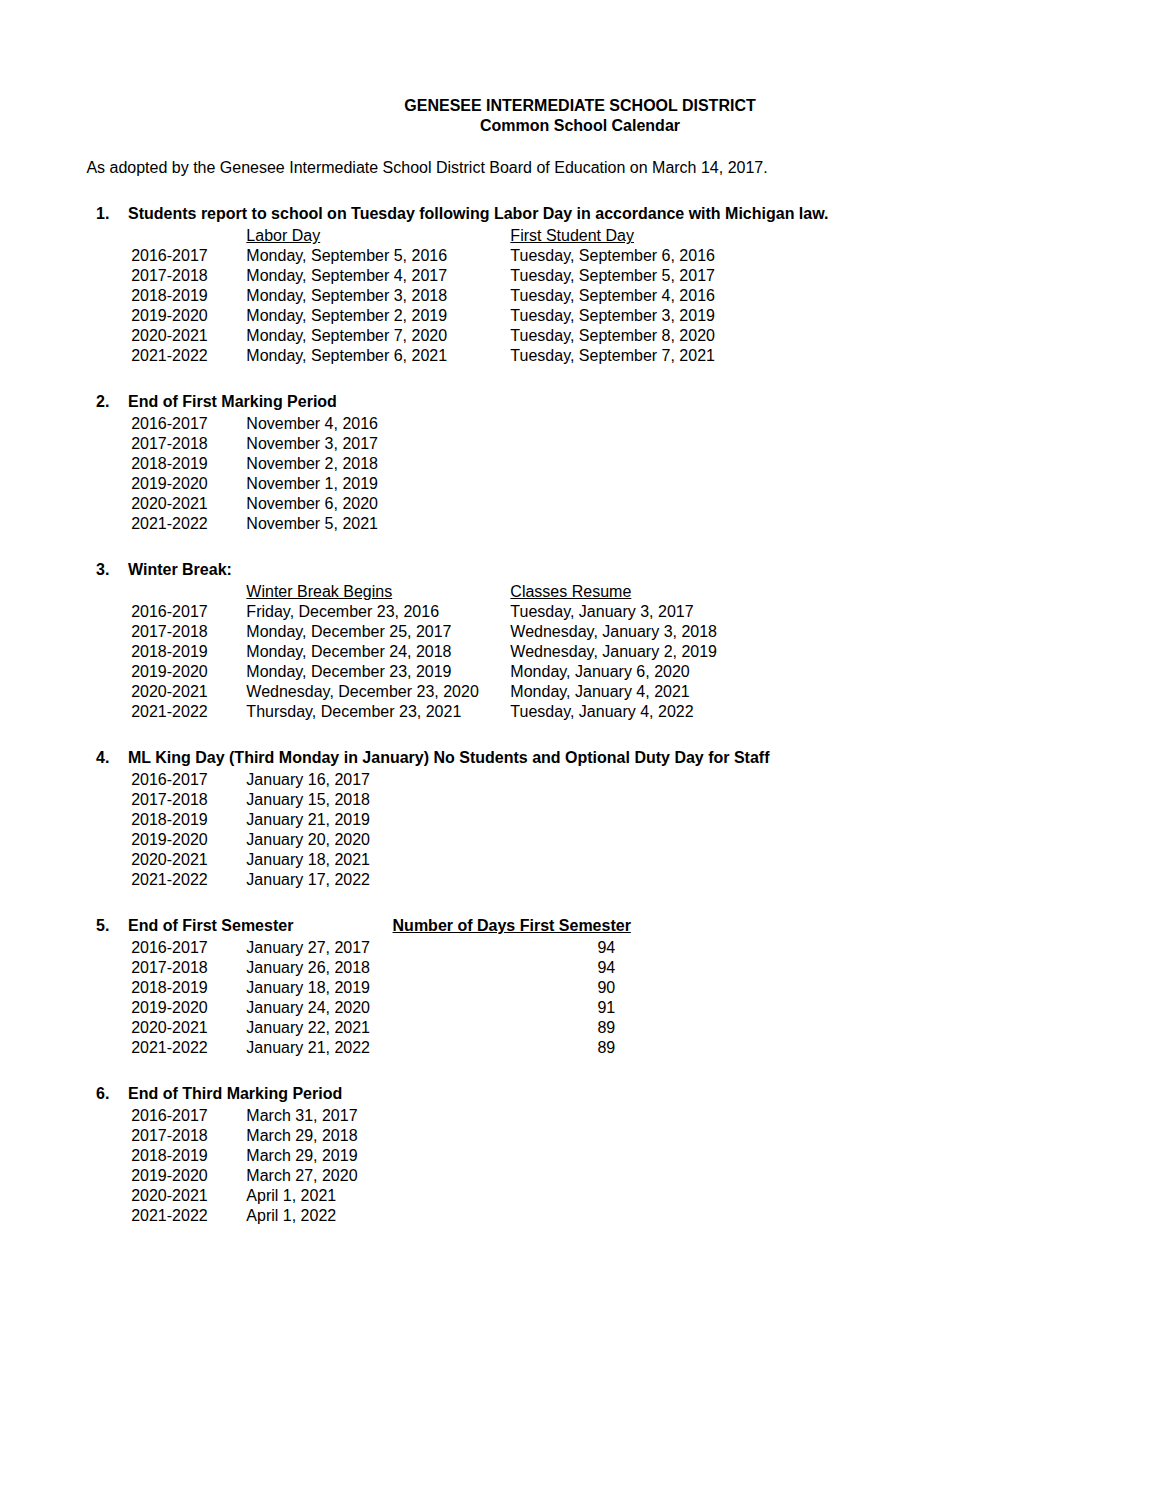GENESEE INTERMEDIATE SCHOOL DISTRICT Common School Calendar
As adopted by the Genesee Intermediate School District Board of Education on March 14, 2017.
Students report to school on Tuesday following Labor Day in accordance with Michigan law.
| | Labor Day | First Student Day |
| 2016-2017 | Monday, September 5, 2016 | Tuesday, September 6, 2016 |
| 2017-2018 | Monday, September 4, 2017 | Tuesday, September 5, 2017 |
| 2018-2019 | Monday, September 3, 2018 | Tuesday, September 4, 2016 |
| 2019-2020 | Monday, September 2, 2019 | Tuesday, September 3, 2019 |
| 2020-2021 | Monday, September 7, 2020 | Tuesday, September 8, 2020 |
| 2021-2022 | Monday, September 6, 2021 | Tuesday, September 7, 2021 |
End of First Marking Period
| 2016-2017 | November 4, 2016 |
| 2017-2018 | November 3, 2017 |
| 2018-2019 | November 2, 2018 |
| 2019-2020 | November 1, 2019 |
| 2020-2021 | November 6, 2020 |
| 2021-2022 | November 5, 2021 |
Winter Break:
| | Winter Break Begins | Classes Resume |
| 2016-2017 | Friday, December 23, 2016 | Tuesday, January 3, 2017 |
| 2017-2018 | Monday, December 25, 2017 | Wednesday, January 3, 2018 |
| 2018-2019 | Monday, December 24, 2018 | Wednesday, January 2, 2019 |
| 2019-2020 | Monday, December 23, 2019 | Monday, January 6, 2020 |
| 2020-2021 | Wednesday, December 23, 2020 | Monday, January 4, 2021 |
| 2021-2022 | Thursday, December 23, 2021 | Tuesday, January 4, 2022 |
ML King Day (Third Monday in January) No Students and Optional Duty Day for Staff
| 2016-2017 | January 16, 2017 |
| 2017-2018 | January 15, 2018 |
| 2018-2019 | January 21, 2019 |
| 2019-2020 | January 20, 2020 |
| 2020-2021 | January 18, 2021 |
| 2021-2022 | January 17, 2022 |
End of First SemesterNumber of Days First Semester
| 2016-2017 | January 27, 2017 | 94 |
| 2017-2018 | January 26, 2018 | 94 |
| 2018-2019 | January 18, 2019 | 90 |
| 2019-2020 | January 24, 2020 | 91 |
| 2020-2021 | January 22, 2021 | 89 |
| 2021-2022 | January 21, 2022 | 89 |
End of Third Marking Period
| 2016-2017 | March 31, 2017 |
| 2017-2018 | March 29, 2018 |
| 2018-2019 | March 29, 2019 |
| 2019-2020 | March 27, 2020 |
| 2020-2021 | April 1, 2021 |
| 2021-2022 | April 1, 2022 |